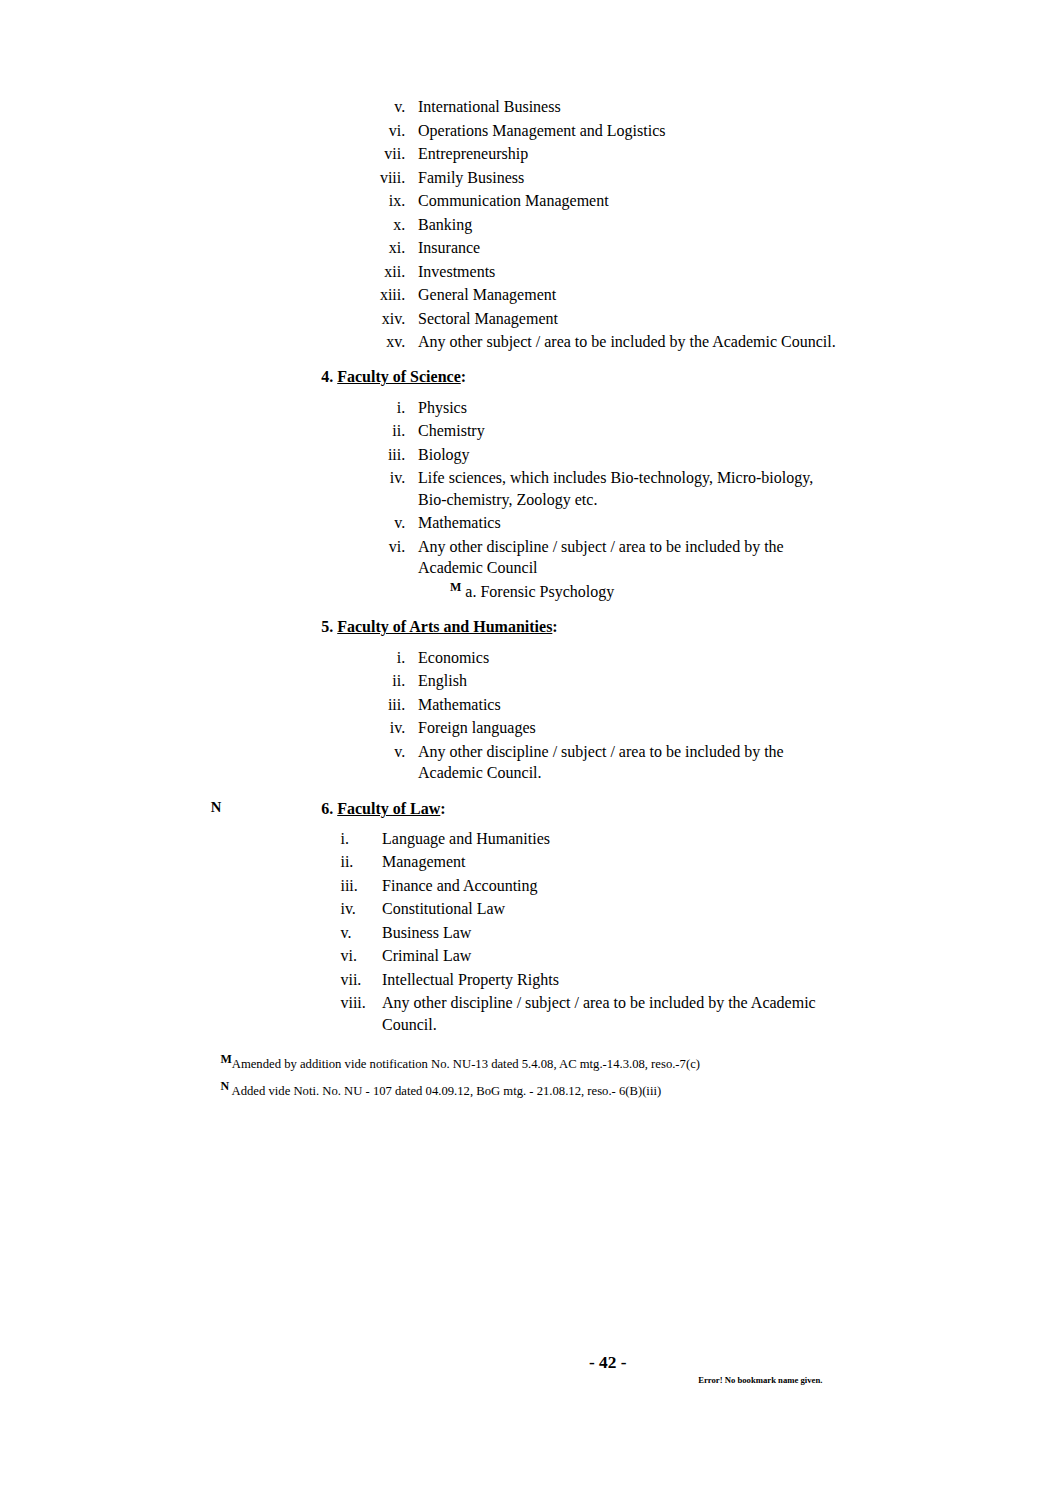International Business
Operations Management and Logistics
Entrepreneurship
Family Business
Communication Management
Banking
Insurance
Investments
General Management
Sectoral Management
Any other subject / area to be included by the Academic Council.
4. Faculty of Science:
Physics
Chemistry
Biology
Life sciences, which includes Bio-technology, Micro-biology, Bio-chemistry, Zoology etc.
Mathematics
Any other discipline / subject / area to be included by the Academic Council M a. Forensic Psychology
5. Faculty of Arts and Humanities:
Economics
English
Mathematics
Foreign languages
Any other discipline / subject / area to be included by the Academic Council.
N
6. Faculty of Law:
i. Language and Humanities
ii. Management
iii. Finance and Accounting
iv. Constitutional Law
v. Business Law
vi. Criminal Law
vii. Intellectual Property Rights
viii. Any other discipline / subject / area to be included by the Academic Council.
MAmended by addition vide notification No. NU-13 dated 5.4.08, AC mtg.-14.3.08, reso.-7(c)
N Added vide Noti. No. NU - 107 dated 04.09.12, BoG mtg. - 21.08.12, reso.- 6(B)(iii)
- 42 -
Error! No bookmark name given.